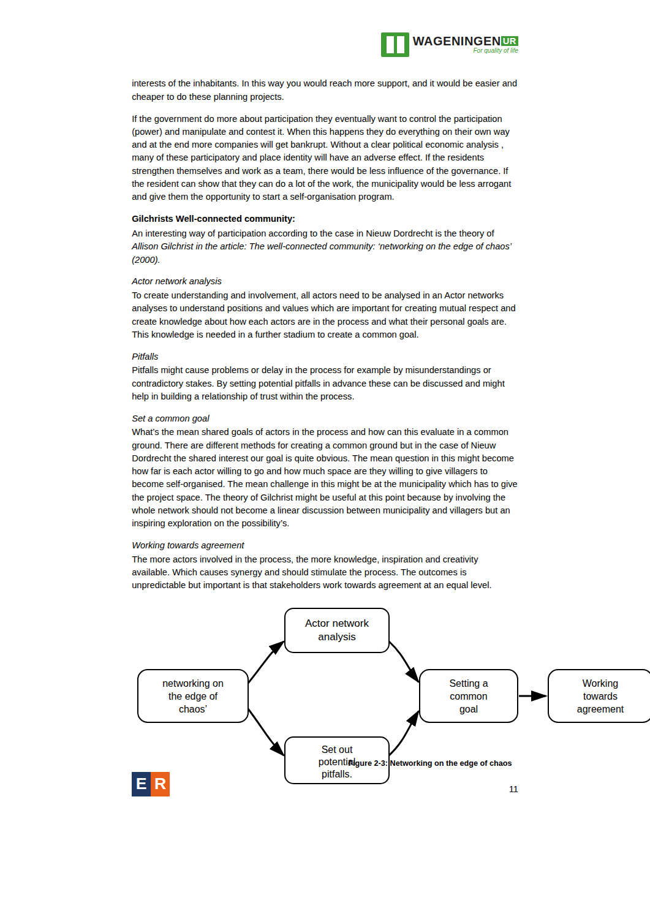WAGENINGENUR
For quality of life
interests of the inhabitants. In this way you would reach more support, and it would be easier and cheaper to do these planning projects.
If the government do more about participation they eventually want to control the participation (power) and manipulate and contest it. When this happens they do everything on their own way and at the end more companies will get bankrupt. Without a clear political economic analysis , many of these participatory and place identity will have an adverse effect. If the residents strengthen themselves and work as a team, there would be less influence of the governance. If the resident can show that they can do a lot of the work, the municipality would be less arrogant and give them the opportunity to start a self-organisation program.
Gilchrists Well-connected community:
An interesting way of participation according to the case in Nieuw Dordrecht is the theory of Allison Gilchrist in the article: The well-connected community: ‘networking on the edge of chaos’ (2000).
Actor network analysis
To create understanding and involvement, all actors need to be analysed in an Actor networks analyses to understand positions and values which are important for creating mutual respect and create knowledge about how each actors are in the process and what their personal goals are. This knowledge is needed in a further stadium to create a common goal.
Pitfalls
Pitfalls might cause problems or delay in the process for example by misunderstandings or contradictory stakes. By setting potential pitfalls in advance these can be discussed and might help in building a relationship of trust within the process.
Set a common goal
What’s the mean shared goals of actors in the process and how can this evaluate in a common ground. There are different methods for creating a common ground but in the case of Nieuw Dordrecht the shared interest our goal is quite obvious. The mean question in this might become how far is each actor willing to go and how much space are they willing to give villagers to become self-organised. The mean challenge in this might be at the municipality which has to give the project space. The theory of Gilchrist might be useful at this point because by involving the whole network should not become a linear discussion between municipality and villagers but an inspiring exploration on the possibility’s.
Working towards agreement
The more actors involved in the process, the more knowledge, inspiration and creativity available. Which causes synergy and should stimulate the process. The outcomes is unpredictable but important is that stakeholders work towards agreement at an equal level.
Actor network analysis networking on the edge of chaos’ Setting a common goal Working towards agreement Set out potential pitfalls.
Figure 2-3: Networking on the edge of chaos
E
R
11